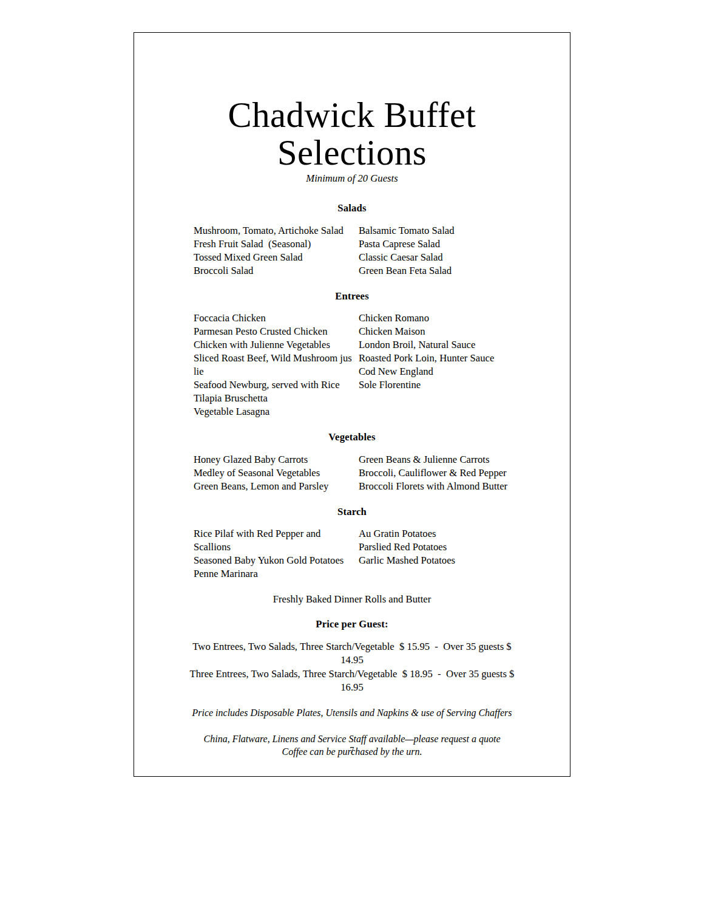Chadwick Buffet Selections
Minimum of 20 Guests
Salads
| Mushroom, Tomato, Artichoke Salad Fresh Fruit Salad (Seasonal) Tossed Mixed Green Salad Broccoli Salad | Balsamic Tomato Salad Pasta Caprese Salad Classic Caesar Salad Green Bean Feta Salad |
Entrees
| Foccacia Chicken Parmesan Pesto Crusted Chicken Chicken with Julienne Vegetables Sliced Roast Beef, Wild Mushroom jus lie Seafood Newburg, served with Rice Tilapia Bruschetta Vegetable Lasagna | Chicken Romano Chicken Maison London Broil, Natural Sauce Roasted Pork Loin, Hunter Sauce Cod New England Sole Florentine |
Vegetables
| Honey Glazed Baby Carrots Medley of Seasonal Vegetables Green Beans, Lemon and Parsley | Green Beans & Julienne Carrots Broccoli, Cauliflower & Red Pepper Broccoli Florets with Almond Butter |
Starch
| Rice Pilaf with Red Pepper and Scallions Seasoned Baby Yukon Gold Potatoes Penne Marinara | Au Gratin Potatoes Parslied Red Potatoes Garlic Mashed Potatoes |
Freshly Baked Dinner Rolls and Butter
Price per Guest:
Two Entrees, Two Salads, Three Starch/Vegetable $ 15.95 - Over 35 guests $ 14.95
Three Entrees, Two Salads, Three Starch/Vegetable $ 18.95 - Over 35 guests $ 16.95
Price includes Disposable Plates, Utensils and Napkins & use of Serving Chaffers
China, Flatware, Linens and Service Staff available—please request a quote
Coffee can be purchased by the urn.
7